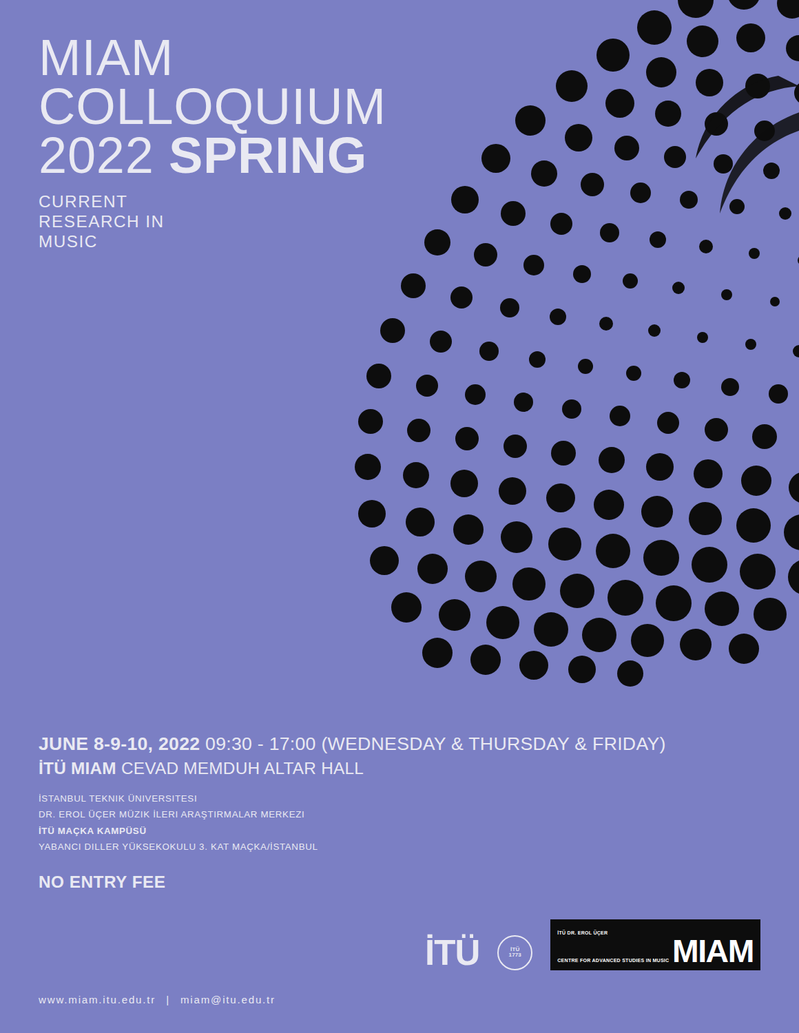MIAM Colloquium 2022 Spring
Current Research in Music
June 8-9-10, 2022 09:30 - 17:00 (Wednesday & Thursday & Friday)
İTÜ MIAM Cevad Memduh Altar Hall
İstanbul Teknik Üniversitesi
Dr. Erol Üçer Müzik İleri Araştırmalar Merkezi
İTÜ Maçka Kampüsü
Yabancı Diller Yüksekokulu 3. Kat Maçka/İstanbul
No Entry Fee
İTÜ İTÜ
1773 İTÜ Dr. Erol Üçer
Centre for Advanced Studies in Music MIAM
www.miam.itu.edu.tr | miam@itu.edu.tr